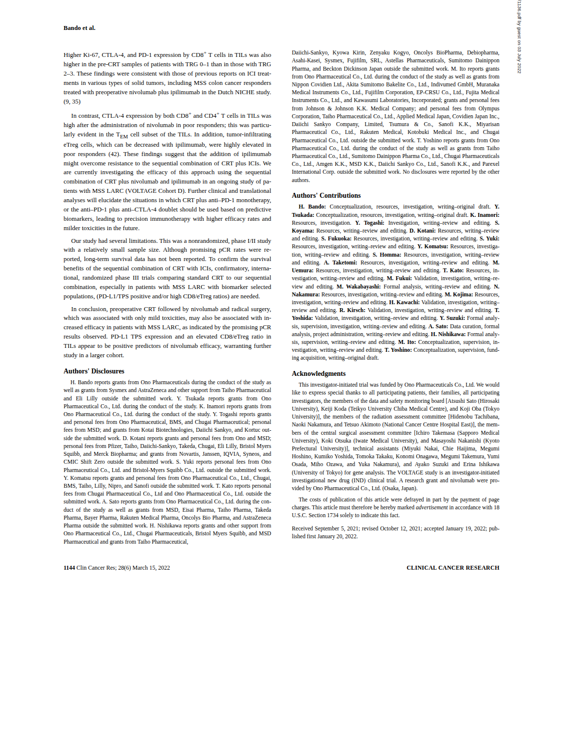Bando et al.
Downloaded from http://aacrjournals.org/clincancerres/article-pdf/28/6/1136/3055117/1136.pdf by guest on 03 July 2022
Higher Ki-67, CTLA-4, and PD-1 expression by CD8+ T cells in TILs was also higher in the pre-CRT samples of patients with TRG 0–1 than in those with TRG 2–3. These findings were consistent with those of previous reports on ICI treatments in various types of solid tumors, including MSS colon cancer responders treated with preoperative nivolumab plus ipilimumab in the Dutch NICHE study. (9, 35)
In contrast, CTLA-4 expression by both CD8+ and CD4+ T cells in TILs was high after the administration of nivolumab in poor responders; this was particularly evident in the TEM cell subset of the TILs. In addition, tumor-infiltrating eTreg cells, which can be decreased with ipilimumab, were highly elevated in poor responders (42). These findings suggest that the addition of ipilimumab might overcome resistance to the sequential combination of CRT plus ICIs. We are currently investigating the efficacy of this approach using the sequential combination of CRT plus nivolumab and ipilimumab in an ongoing study of patients with MSS LARC (VOLTAGE Cohort D). Further clinical and translational analyses will elucidate the situations in which CRT plus anti–PD-1 monotherapy, or the anti–PD-1 plus anti–CTLA-4 doublet should be used based on predictive biomarkers, leading to precision immunotherapy with higher efficacy rates and milder toxicities in the future.
Our study had several limitations. This was a nonrandomized, phase I/II study with a relatively small sample size. Although promising pCR rates were reported, long-term survival data has not been reported. To confirm the survival benefits of the sequential combination of CRT with ICIs, confirmatory, international, randomized phase III trials comparing standard CRT to our sequential combination, especially in patients with MSS LARC with biomarker selected populations, (PD-L1/TPS positive and/or high CD8/eTreg ratios) are needed.
In conclusion, preoperative CRT followed by nivolumab and radical surgery, which was associated with only mild toxicities, may also be associated with increased efficacy in patients with MSS LARC, as indicated by the promising pCR results observed. PD-L1 TPS expression and an elevated CD8/eTreg ratio in TILs appear to be positive predictors of nivolumab efficacy, warranting further study in a larger cohort.
Authors' Disclosures
H. Bando reports grants from Ono Pharmaceuticals during the conduct of the study as well as grants from Sysmex and AstraZeneca and other support from Taiho Pharmaceutical and Eli Lilly outside the submitted work. Y. Tsukada reports grants from Ono Pharmaceutical Co., Ltd. during the conduct of the study. K. Inamori reports grants from Ono Pharmaceutical Co., Ltd. during the conduct of the study. Y. Togashi reports grants and personal fees from Ono Pharmaceutical, BMS, and Chugai Pharmaceutical; personal fees from MSD; and grants from Kotai Biotechnologies, Daiichi Sankyo, and Kortuc outside the submitted work. D. Kotani reports grants and personal fees from Ono and MSD; personal fees from Pfizer, Taiho, Daiichi-Sankyo, Takeda, Chugai, Eli Lilly, Bristol Myers Squibb, and Merck Biopharma; and grants from Novartis, Janssen, IQVIA, Syneos, and CMIC Shift Zero outside the submitted work. S. Yuki reports personal fees from Ono Pharmaceutical Co., Ltd. and Bristol-Myers Squibb Co., Ltd. outside the submitted work. Y. Komatsu reports grants and personal fees from Ono Pharmaceutical Co., Ltd., Chugai, BMS, Taiho, Lilly, Nipro, and Sanofi outside the submitted work. T. Kato reports personal fees from Chugai Pharmaceutical Co., Ltd and Ono Pharmaceutical Co., Ltd. outside the submitted work. A. Sato reports grants from Ono Pharmaceutical Co., Ltd. during the conduct of the study as well as grants from MSD, Eisai Pharma, Taiho Pharma, Takeda Pharma, Bayer Pharma, Rakuten Medical Pharma, Oncolys Bio Pharma, and AstraZeneca Pharma outside the submitted work. H. Nishikawa reports grants and other support from Ono Pharmaceutical Co., Ltd., Chugai Pharmaceuticals, Bristol Myers Squibb, and MSD Pharmaceutical and grants from Taiho Pharmaceutical,
Daiichi-Sankyo, Kyowa Kirin, Zenyaku Kogyo, Oncolys BioPharma, Debiopharma, Asahi-Kasei, Sysmex, Fujifilm, SRL, Astellas Pharmaceuticals, Sumitomo Dainippon Pharma, and Beckton Dickinson Japan outside the submitted work. M. Ito reports grants from Ono Pharmaceutical Co., Ltd. during the conduct of the study as well as grants from Nippon Covidien Ltd., Akita Sumitomo Bakelite Co., Ltd., Indivumed GmbH, Muranaka Medical Instruments Co., Ltd., Fujifilm Corporation, EP-CRSU Co., Ltd., Fujita Medical Instruments Co., Ltd., and Kawasumi Laboratories, Incorporated; grants and personal fees from Johnson & Johnson K.K. Medical Company; and personal fees from Olympus Corporation, Taiho Pharmaceutical Co., Ltd., Applied Medical Japan, Covidien Japan Inc., Daiichi Sankyo Company, Limited, Tsumura & Co., Sanofi K.K., Miyarisan Pharmaceutical Co., Ltd., Rakuten Medical, Kotobuki Medical Inc., and Chugai Pharmaceutical Co., Ltd. outside the submitted work. T. Yoshino reports grants from Ono Pharmaceutical Co., Ltd. during the conduct of the study as well as grants from Taiho Pharmaceutical Co., Ltd., Sumitomo Dainippon Pharma Co., Ltd., Chugai Pharmaceuticals Co., Ltd., Amgen K.K., MSD K.K., Daiichi Sankyo Co., Ltd., Sanofi K.K., and Parexel International Corp. outside the submitted work. No disclosures were reported by the other authors.
Authors' Contributions
H. Bando: Conceptualization, resources, investigation, writing–original draft. Y. Tsukada: Conceptualization, resources, investigation, writing–original draft. K. Inamori: Resources, investigation. Y. Togashi: Investigation, writing–review and editing. S. Koyama: Resources, writing–review and editing. D. Kotani: Resources, writing–review and editing. S. Fukuoka: Resources, investigation, writing–review and editing. S. Yuki: Resources, investigation, writing–review and editing. Y. Komatsu: Resources, investigation, writing–review and editing. S. Homma: Resources, investigation, writing–review and editing. A. Taketomi: Resources, investigation, writing–review and editing. M. Uemura: Resources, investigation, writing–review and editing. T. Kato: Resources, investigation, writing–review and editing. M. Fukui: Validation, investigation, writing–review and editing. M. Wakabayashi: Formal analysis, writing–review and editing. N. Nakamura: Resources, investigation, writing–review and editing. M. Kojima: Resources, investigation, writing–review and editing. H. Kawachi: Validation, investigation, writing–review and editing. R. Kirsch: Validation, investigation, writing–review and editing. T. Yoshida: Validation, investigation, writing–review and editing. Y. Suzuki: Formal analysis, supervision, investigation, writing–review and editing. A. Sato: Data curation, formal analysis, project administration, writing–review and editing. H. Nishikawa: Formal analysis, supervision, writing–review and editing. M. Ito: Conceptualization, supervision, investigation, writing–review and editing. T. Yoshino: Conceptualization, supervision, funding acquisition, writing–original draft.
Acknowledgments
This investigator-initiated trial was funded by Ono Pharmaceuticals Co., Ltd. We would like to express special thanks to all participating patients, their families, all participating investigators, the members of the data and safety monitoring board [Atsushi Sato (Hirosaki University), Keiji Koda (Teikyo University Chiba Medical Centre), and Koji Oba (Tokyo University)], the members of the radiation assessment committee [Hidenobu Tachibana, Naoki Nakamura, and Tetsuo Akimoto (National Cancer Centre Hospital East)], the members of the central surgical assessment committee [Ichiro Takemasa (Sapporo Medical University), Koki Otsuka (Iwate Medical University), and Masayoshi Nakanishi (Kyoto Prefectural University)], technical assistants (Miyuki Nakai, Chie Haijima, Megumi Hoshino, Kumiko Yoshida, Tomoka Takaku, Konomi Onagawa, Megumi Takemura, Yumi Osada, Miho Ozawa, and Yuka Nakamura), and Ayako Suzuki and Erina Ishikawa (University of Tokyo) for gene analysis. The VOLTAGE study is an investigator-initiated investigational new drug (IND) clinical trial. A research grant and nivolumab were provided by Ono Pharmaceutical Co., Ltd. (Osaka, Japan).
The costs of publication of this article were defrayed in part by the payment of page charges. This article must therefore be hereby marked advertisement in accordance with 18 U.S.C. Section 1734 solely to indicate this fact.
Received September 5, 2021; revised October 12, 2021; accepted January 19, 2022; published first January 20, 2022.
1144 Clin Cancer Res; 28(6) March 15, 2022
CLINICAL CANCER RESEARCH